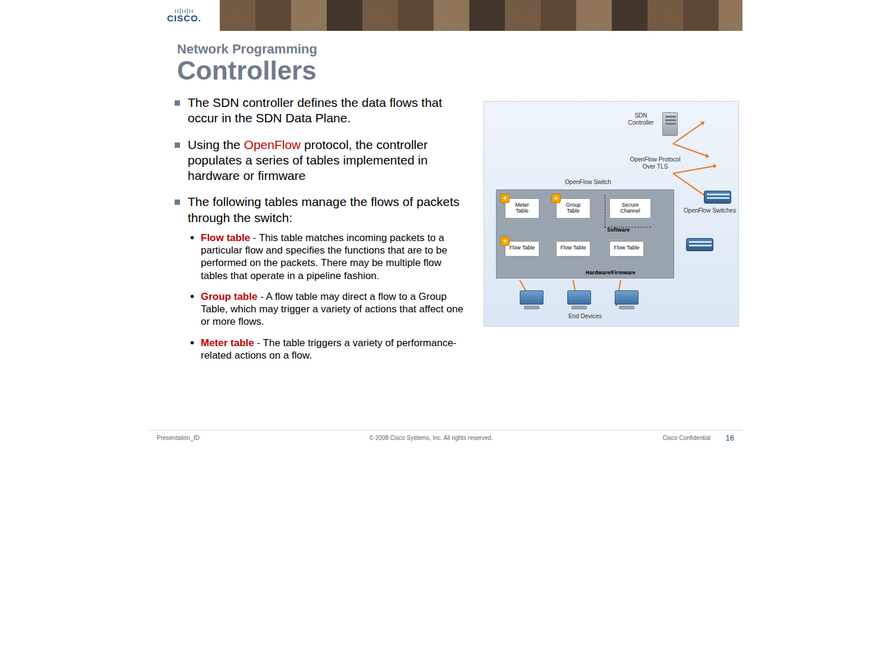ıı|ıı|ıı
CISCO.
Network Programming
Controllers
The SDN controller defines the data flows that occur in the SDN Data Plane.
Using the OpenFlow protocol, the controller populates a series of tables implemented in hardware or firmware
The following tables manage the flows of packets through the switch:
Flow table - This table matches incoming packets to a particular flow and specifies the functions that are to be performed on the packets. There may be multiple flow tables that operate in a pipeline fashion.
Group table - A flow table may direct a flow to a Group Table, which may trigger a variety of actions that affect one or more flows.
Meter table - The table triggers a variety of performance-related actions on a flow.
SDN
Controller
OpenFlow Protocol
Over TLS
OpenFlow Switch
Meter
Table
Group
Table
Secure
Channel
Software
Flow Table
Flow Table
Flow Table
Hardware/Firmware
+
+
+
OpenFlow Switches
End Devices
Presentation_ID
© 2008 Cisco Systems, Inc. All rights reserved.
Cisco Confidential
16